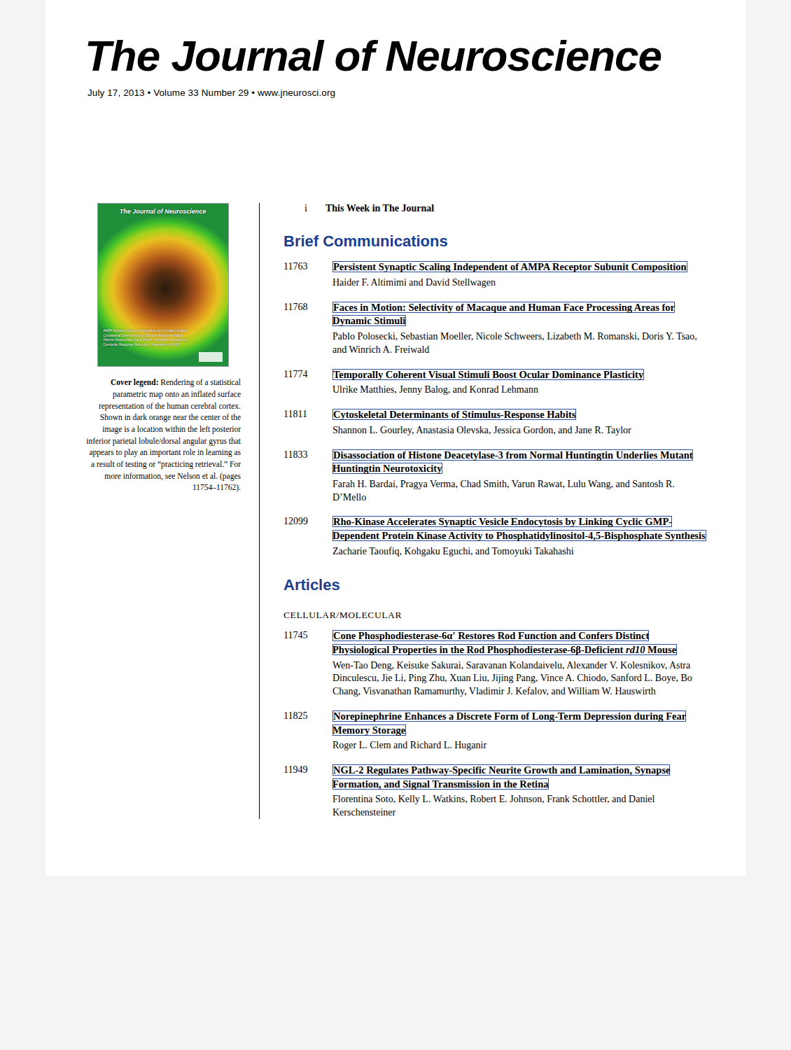The Journal of Neuroscience
July 17, 2013 • Volume 33 Number 29 • www.jneurosci.org
The Journal of Neuroscience
AMPA Receptor Subunit Composition and Synaptic Scaling
Cytoskeletal Determinants of Stimulus-Response Habits
Histone Deacetylase-3 and Mutant Huntingtin Neurotoxicity
Cerebellar Response Reduction: Potentiation of SAD?
Cover legend: Rendering of a statistical parametric map onto an inflated surface representation of the human cerebral cortex. Shown in dark orange near the center of the image is a location within the left posterior inferior parietal lobule/dorsal angular gyrus that appears to play an important role in learning as a result of testing or “practicing retrieval.” For more information, see Nelson et al. (pages 11754–11762).
i
This Week in The Journal
Brief Communications
11763
Persistent Synaptic Scaling Independent of AMPA Receptor Subunit Composition
Haider F. Altimimi and David Stellwagen
11768
Faces in Motion: Selectivity of Macaque and Human Face Processing Areas for Dynamic Stimuli
Pablo Polosecki, Sebastian Moeller, Nicole Schweers, Lizabeth M. Romanski, Doris Y. Tsao, and Winrich A. Freiwald
11774
Temporally Coherent Visual Stimuli Boost Ocular Dominance Plasticity
Ulrike Matthies, Jenny Balog, and Konrad Lehmann
11811
Cytoskeletal Determinants of Stimulus-Response Habits
Shannon L. Gourley, Anastasia Olevska, Jessica Gordon, and Jane R. Taylor
11833
Disassociation of Histone Deacetylase-3 from Normal Huntingtin Underlies Mutant Huntingtin Neurotoxicity
Farah H. Bardai, Pragya Verma, Chad Smith, Varun Rawat, Lulu Wang, and Santosh R. D’Mello
12099
Rho-Kinase Accelerates Synaptic Vesicle Endocytosis by Linking Cyclic GMP-Dependent Protein Kinase Activity to Phosphatidylinositol-4,5-Bisphosphate Synthesis
Zacharie Taoufiq, Kohgaku Eguchi, and Tomoyuki Takahashi
Articles
CELLULAR/MOLECULAR
11745
Cone Phosphodiesterase-6α′ Restores Rod Function and Confers Distinct Physiological Properties in the Rod Phosphodiesterase-6β-Deficient rd10 Mouse
Wen-Tao Deng, Keisuke Sakurai, Saravanan Kolandaivelu, Alexander V. Kolesnikov, Astra Dinculescu, Jie Li, Ping Zhu, Xuan Liu, Jijing Pang, Vince A. Chiodo, Sanford L. Boye, Bo Chang, Visvanathan Ramamurthy, Vladimir J. Kefalov, and William W. Hauswirth
11825
Norepinephrine Enhances a Discrete Form of Long-Term Depression during Fear Memory Storage
Roger L. Clem and Richard L. Huganir
11949
NGL-2 Regulates Pathway-Specific Neurite Growth and Lamination, Synapse Formation, and Signal Transmission in the Retina
Florentina Soto, Kelly L. Watkins, Robert E. Johnson, Frank Schottler, and Daniel Kerschensteiner